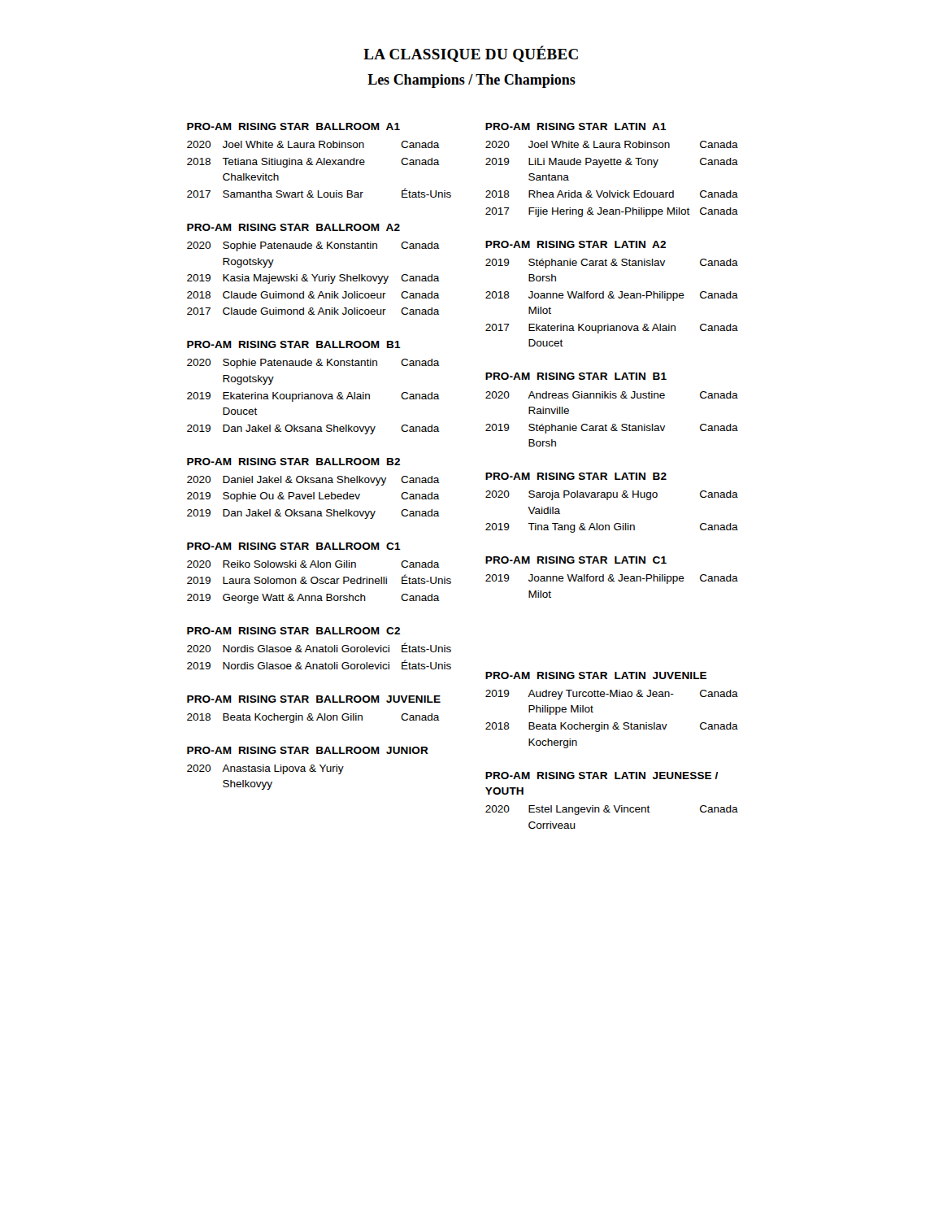LA CLASSIQUE DU QUÉBEC
Les Champions / The Champions
PRO-AM RISING STAR BALLROOM A1
| 2020 | Joel White & Laura Robinson | Canada |
| 2018 | Tetiana Sitiugina & Alexandre Chalkevitch | Canada |
| 2017 | Samantha Swart & Louis Bar | États-Unis |
PRO-AM RISING STAR BALLROOM A2
| 2020 | Sophie Patenaude & Konstantin Rogotskyy | Canada |
| 2019 | Kasia Majewski & Yuriy Shelkovyy | Canada |
| 2018 | Claude Guimond & Anik Jolicoeur | Canada |
| 2017 | Claude Guimond & Anik Jolicoeur | Canada |
PRO-AM RISING STAR BALLROOM B1
| 2020 | Sophie Patenaude & Konstantin Rogotskyy | Canada |
| 2019 | Ekaterina Kouprianova & Alain Doucet | Canada |
| 2019 | Dan Jakel & Oksana Shelkovyy | Canada |
PRO-AM RISING STAR BALLROOM B2
| 2020 | Daniel Jakel & Oksana Shelkovyy | Canada |
| 2019 | Sophie Ou & Pavel Lebedev | Canada |
| 2019 | Dan Jakel & Oksana Shelkovyy | Canada |
PRO-AM RISING STAR BALLROOM C1
| 2020 | Reiko Solowski & Alon Gilin | Canada |
| 2019 | Laura Solomon & Oscar Pedrinelli | États-Unis |
| 2019 | George Watt & Anna Borshch | Canada |
PRO-AM RISING STAR BALLROOM C2
| 2020 | Nordis Glasoe & Anatoli Gorolevici | États-Unis |
| 2019 | Nordis Glasoe & Anatoli Gorolevici | États-Unis |
PRO-AM RISING STAR BALLROOM JUVENILE
| 2018 | Beata Kochergin & Alon Gilin | Canada |
PRO-AM RISING STAR BALLROOM JUNIOR
| 2020 | Anastasia Lipova & Yuriy Shelkovyy | |
PRO-AM RISING STAR LATIN A1
| 2020 | Joel White & Laura Robinson | Canada |
| 2019 | LiLi Maude Payette & Tony Santana | Canada |
| 2018 | Rhea Arida & Volvick Edouard | Canada |
| 2017 | Fijie Hering & Jean-Philippe Milot | Canada |
PRO-AM RISING STAR LATIN A2
| 2019 | Stéphanie Carat & Stanislav Borsh | Canada |
| 2018 | Joanne Walford & Jean-Philippe Milot | Canada |
| 2017 | Ekaterina Kouprianova & Alain Doucet | Canada |
PRO-AM RISING STAR LATIN B1
| 2020 | Andreas Giannikis & Justine Rainville | Canada |
| 2019 | Stéphanie Carat & Stanislav Borsh | Canada |
PRO-AM RISING STAR LATIN B2
| 2020 | Saroja Polavarapu & Hugo Vaidila | Canada |
| 2019 | Tina Tang & Alon Gilin | Canada |
PRO-AM RISING STAR LATIN C1
| 2019 | Joanne Walford & Jean-Philippe Milot | Canada |
PRO-AM RISING STAR LATIN JUVENILE
| 2019 | Audrey Turcotte-Miao & Jean-Philippe Milot | Canada |
| 2018 | Beata Kochergin & Stanislav Kochergin | Canada |
PRO-AM RISING STAR LATIN JEUNESSE / YOUTH
| 2020 | Estel Langevin & Vincent Corriveau | Canada |